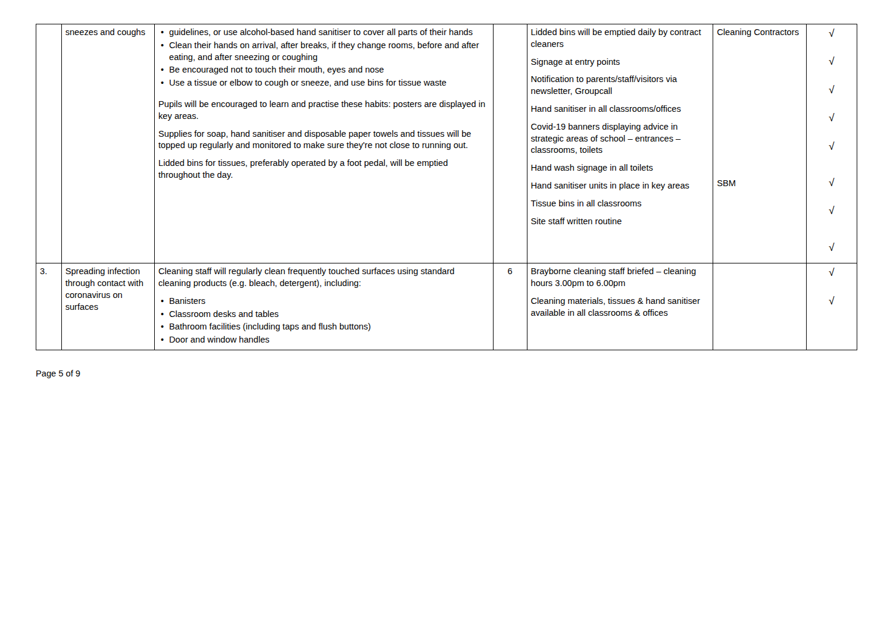| | sneezes and coughs | guidelines, or use alcohol-based hand sanitiser to cover all parts of their hands Clean their hands on arrival, after breaks, if they change rooms, before and after eating, and after sneezing or coughing Be encouraged not to touch their mouth, eyes and nose Use a tissue or elbow to cough or sneeze, and use bins for tissue waste Pupils will be encouraged to learn and practise these habits: posters are displayed in key areas. Supplies for soap, hand sanitiser and disposable paper towels and tissues will be topped up regularly and monitored to make sure they're not close to running out. Lidded bins for tissues, preferably operated by a foot pedal, will be emptied throughout the day. | | Lidded bins will be emptied daily by contract cleaners Signage at entry points Notification to parents/staff/visitors via newsletter, Groupcall Hand sanitiser in all classrooms/offices Covid-19 banners displaying advice in strategic areas of school – entrances – classrooms, toilets Hand wash signage in all toilets Hand sanitiser units in place in key areas Tissue bins in all classrooms Site staff written routine | Cleaning Contractors SBM | √ √ √ √ √ √ √ √ |
| 3. | Spreading infection through contact with coronavirus on surfaces | Cleaning staff will regularly clean frequently touched surfaces using standard cleaning products (e.g. bleach, detergent), including: Banisters Classroom desks and tables Bathroom facilities (including taps and flush buttons) Door and window handles | 6 | Brayborne cleaning staff briefed – cleaning hours 3.00pm to 6.00pm Cleaning materials, tissues & hand sanitiser available in all classrooms & offices | | √ √ |
Page 5 of 9